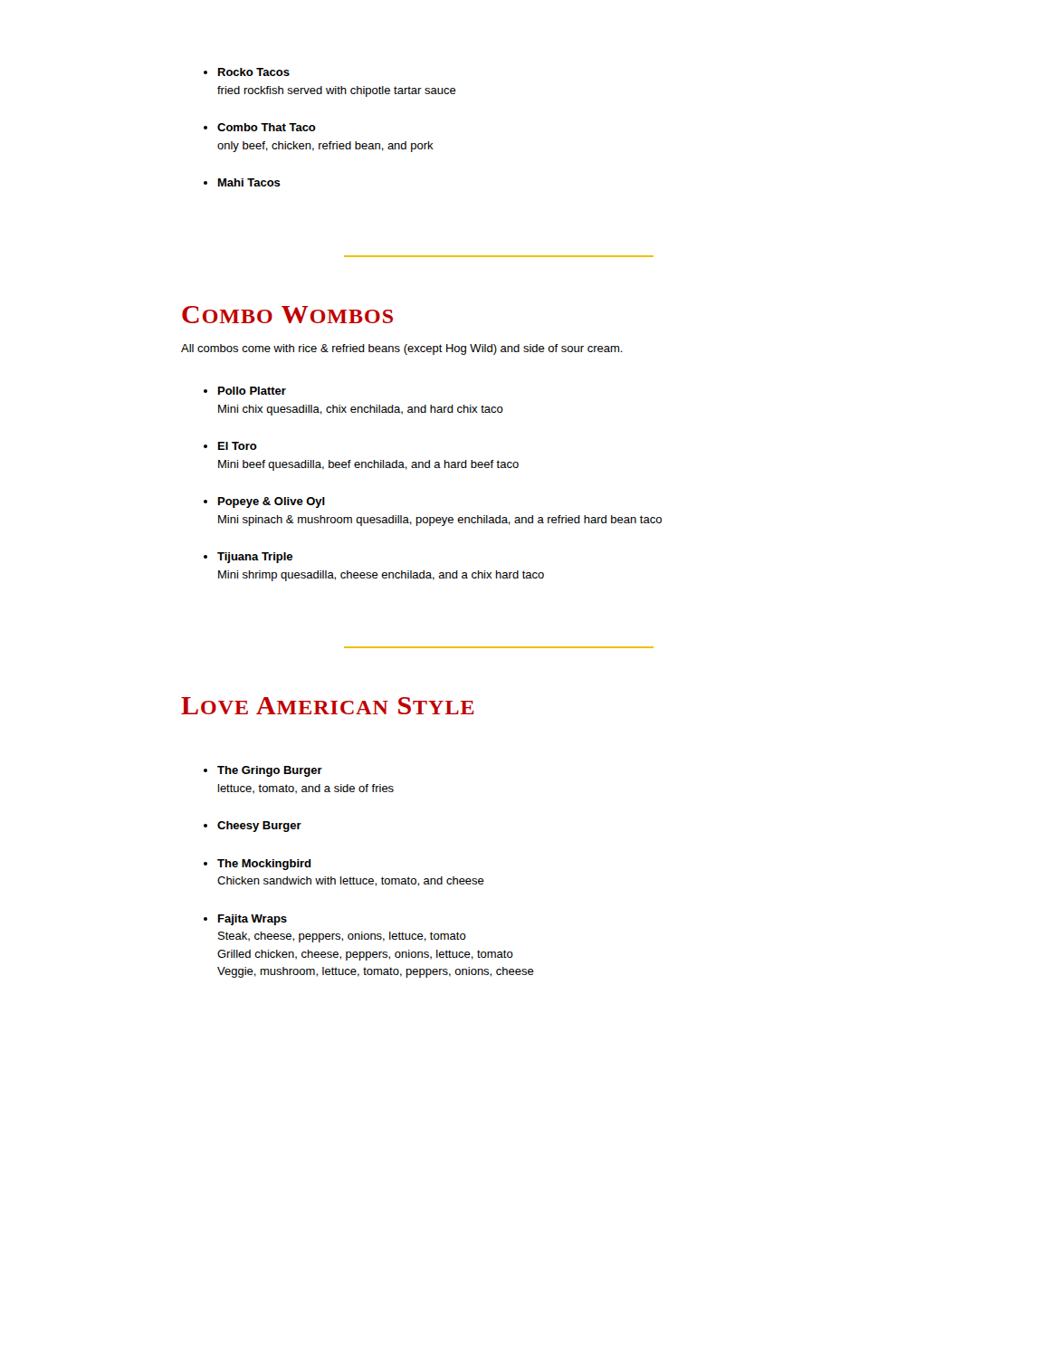Rocko Tacos fried rockfish served with chipotle tartar sauce
Combo That Taco only beef, chicken, refried bean, and pork
Mahi Tacos
COMBO WOMBOS
All combos come with rice & refried beans (except Hog Wild) and side of sour cream.
Pollo Platter Mini chix quesadilla, chix enchilada, and hard chix taco
El Toro Mini beef quesadilla, beef enchilada, and a hard beef taco
Popeye & Olive Oyl Mini spinach & mushroom quesadilla, popeye enchilada, and a refried hard bean taco
Tijuana Triple Mini shrimp quesadilla, cheese enchilada, and a chix hard taco
LOVE AMERICAN STYLE
The Gringo Burger lettuce, tomato, and a side of fries
Cheesy Burger
The Mockingbird Chicken sandwich with lettuce, tomato, and cheese
Fajita Wraps Steak, cheese, peppers, onions, lettuce, tomato Grilled chicken, cheese, peppers, onions, lettuce, tomato Veggie, mushroom, lettuce, tomato, peppers, onions, cheese